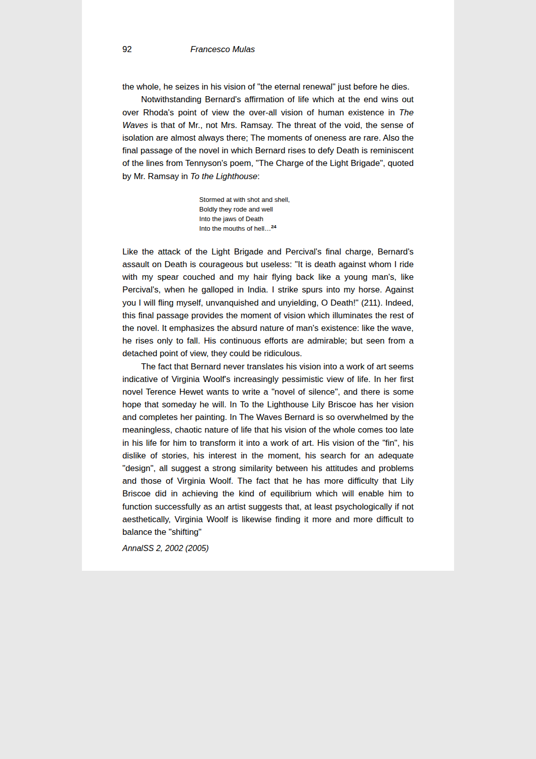92
Francesco Mulas
the whole, he seizes in his vision of "the eternal renewal" just before he dies.
Notwithstanding Bernard's affirmation of life which at the end wins out over Rhoda's point of view the over-all vision of human existence in The Waves is that of Mr., not Mrs. Ramsay. The threat of the void, the sense of isolation are almost always there; The moments of oneness are rare. Also the final passage of the novel in which Bernard rises to defy Death is reminiscent of the lines from Tennyson's poem, "The Charge of the Light Brigade", quoted by Mr. Ramsay in To the Lighthouse:
Stormed at with shot and shell,
Boldly they rode and well
Into the jaws of Death
Into the mouths of hell…24
Like the attack of the Light Brigade and Percival's final charge, Bernard's assault on Death is courageous but useless: "It is death against whom I ride with my spear couched and my hair flying back like a young man's, like Percival's, when he galloped in India. I strike spurs into my horse. Against you I will fling myself, unvanquished and unyielding, O Death!" (211). Indeed, this final passage provides the moment of vision which illuminates the rest of the novel. It emphasizes the absurd nature of man's existence: like the wave, he rises only to fall. His continuous efforts are admirable; but seen from a detached point of view, they could be ridiculous.
The fact that Bernard never translates his vision into a work of art seems indicative of Virginia Woolf's increasingly pessimistic view of life. In her first novel Terence Hewet wants to write a "novel of silence", and there is some hope that someday he will. In To the Lighthouse Lily Briscoe has her vision and completes her painting. In The Waves Bernard is so overwhelmed by the meaningless, chaotic nature of life that his vision of the whole comes too late in his life for him to transform it into a work of art. His vision of the "fin", his dislike of stories, his interest in the moment, his search for an adequate "design", all suggest a strong similarity between his attitudes and problems and those of Virginia Woolf. The fact that he has more difficulty that Lily Briscoe did in achieving the kind of equilibrium which will enable him to function successfully as an artist suggests that, at least psychologically if not aesthetically, Virginia Woolf is likewise finding it more and more difficult to balance the "shifting"
AnnalSS 2, 2002 (2005)